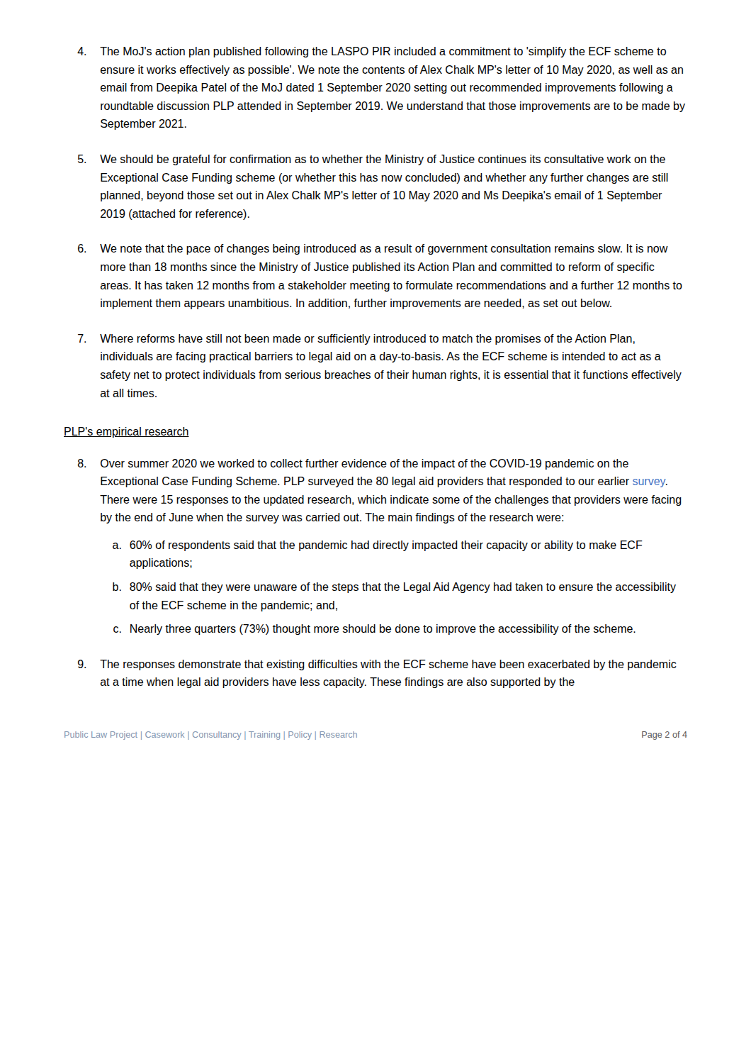The MoJ's action plan published following the LASPO PIR included a commitment to 'simplify the ECF scheme to ensure it works effectively as possible'. We note the contents of Alex Chalk MP's letter of 10 May 2020, as well as an email from Deepika Patel of the MoJ dated 1 September 2020 setting out recommended improvements following a roundtable discussion PLP attended in September 2019. We understand that those improvements are to be made by September 2021.
We should be grateful for confirmation as to whether the Ministry of Justice continues its consultative work on the Exceptional Case Funding scheme (or whether this has now concluded) and whether any further changes are still planned, beyond those set out in Alex Chalk MP's letter of 10 May 2020 and Ms Deepika's email of 1 September 2019 (attached for reference).
We note that the pace of changes being introduced as a result of government consultation remains slow. It is now more than 18 months since the Ministry of Justice published its Action Plan and committed to reform of specific areas. It has taken 12 months from a stakeholder meeting to formulate recommendations and a further 12 months to implement them appears unambitious. In addition, further improvements are needed, as set out below.
Where reforms have still not been made or sufficiently introduced to match the promises of the Action Plan, individuals are facing practical barriers to legal aid on a day-to-basis. As the ECF scheme is intended to act as a safety net to protect individuals from serious breaches of their human rights, it is essential that it functions effectively at all times.
PLP's empirical research
Over summer 2020 we worked to collect further evidence of the impact of the COVID-19 pandemic on the Exceptional Case Funding Scheme. PLP surveyed the 80 legal aid providers that responded to our earlier survey. There were 15 responses to the updated research, which indicate some of the challenges that providers were facing by the end of June when the survey was carried out. The main findings of the research were:
60% of respondents said that the pandemic had directly impacted their capacity or ability to make ECF applications;
80% said that they were unaware of the steps that the Legal Aid Agency had taken to ensure the accessibility of the ECF scheme in the pandemic; and,
Nearly three quarters (73%) thought more should be done to improve the accessibility of the scheme.
The responses demonstrate that existing difficulties with the ECF scheme have been exacerbated by the pandemic at a time when legal aid providers have less capacity. These findings are also supported by the
Public Law Project | Casework | Consultancy | Training | Policy | Research Page 2 of 4